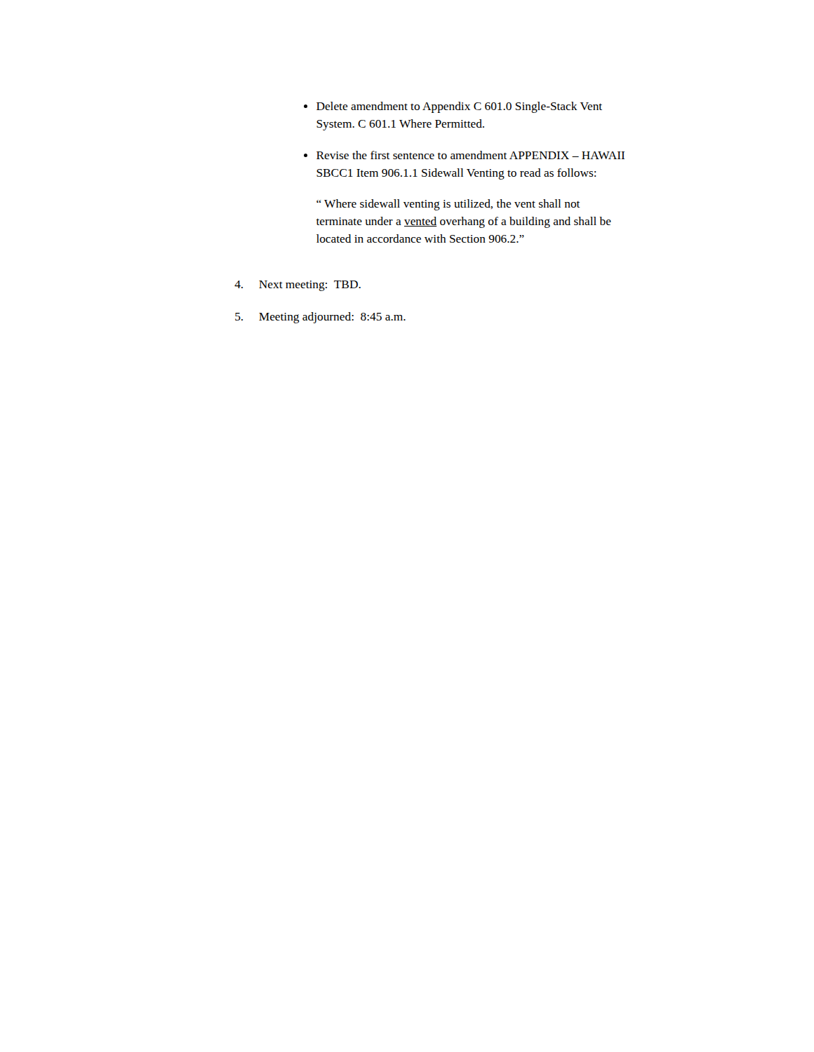Delete amendment to Appendix C 601.0 Single-Stack Vent System. C 601.1 Where Permitted.
Revise the first sentence to amendment APPENDIX – HAWAII SBCC1 Item 906.1.1 Sidewall Venting to read as follows:
“ Where sidewall venting is utilized, the vent shall not terminate under a vented overhang of a building and shall be located in accordance with Section 906.2.”
Next meeting: TBD.
Meeting adjourned: 8:45 a.m.